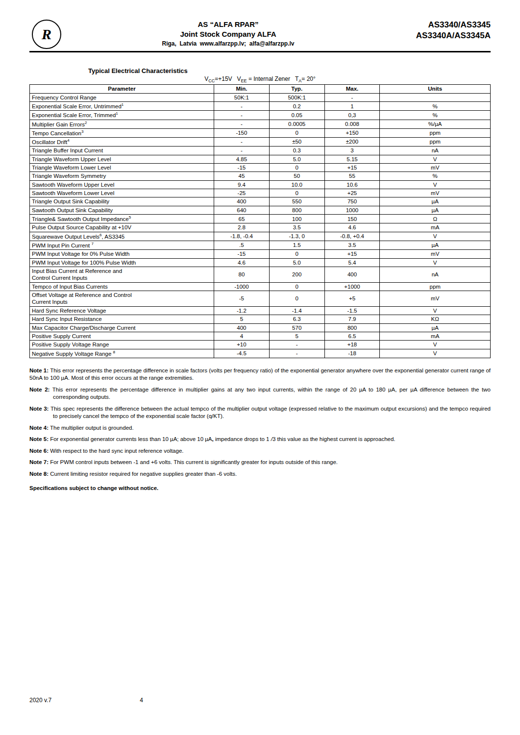R
AS “ALFA RPAR”
Joint Stock Company ALFA
Riga, Latvia www.alfarzpp.lv; alfa@alfarzpp.lv
AS3340/AS3345
AS3340A/AS3345A
Typical Electrical Characteristics
VCC=+15V VEE = Internal Zener TA= 20°
| Parameter | Min. | Typ. | Max. | Units |
| --- | --- | --- | --- | --- |
| Frequency Control Range | 50K:1 | 500K:1 | - | |
| Exponential Scale Error, Untrimmed 1 | - | 0.2 | 1 | % |
| Exponential Scale Error, Trimmed 1 | - | 0.05 | 0,3 | % |
| Multiplier Gain Errors 2 | - | 0.0005 | 0.008 | %/µA |
| Tempo Cancellation 3 | -150 | 0 | +150 | ppm |
| Oscillator Drift 4 | - | ±50 | ±200 | ppm |
| Triangle Buffer Input Current | - | 0.3 | 3 | nA |
| Triangle Waveform Upper Level | 4.85 | 5.0 | 5.15 | V |
| Triangle Waveform Lower Level | -15 | 0 | +15 | mV |
| Triangle Waveform Symmetry | 45 | 50 | 55 | % |
| Sawtooth Waveform Upper Level | 9.4 | 10.0 | 10.6 | V |
| Sawtooth Waveform Lower Level | -25 | 0 | +25 | mV |
| Triangle Output Sink Capability | 400 | 550 | 750 | µA |
| Sawtooth Output Sink Capability | 640 | 800 | 1000 | µA |
| Triangle& Sawtooth Output Impedance 5 | 65 | 100 | 150 | Ω |
| Pulse Output Source Capability at +10V | 2.8 | 3.5 | 4.6 | mA |
| Squarewave Output Levels 6 , AS3345 | -1.8, -0.4 | -1.3, 0 | -0.8, +0.4 | V |
| PWM Input Pin Current 7 | .5 | 1.5 | 3.5 | µA |
| PWM Input Voltage for 0% Pulse Width | -15 | 0 | +15 | mV |
| PWM Input Voltage for 100% Pulse Width | 4.6 | 5.0 | 5.4 | V |
| Input Bias Current at Reference and Control Current Inputs | 80 | 200 | 400 | nA |
| Tempco of Input Bias Currents | -1000 | 0 | +1000 | ppm |
| Offset Voltage at Reference and Control Current Inputs | -5 | 0 | +5 | mV |
| Hard Sync Reference Voltage | -1.2 | -1.4 | -1.5 | V |
| Hard Sync Input Resistance | 5 | 6.3 | 7.9 | KΩ |
| Max Capacitor Charge/Discharge Current | 400 | 570 | 800 | µA |
| Positive Supply Current | 4 | 5 | 6.5 | mA |
| Positive Supply Voltage Range | +10 | - | +18 | V |
| Negative Supply Voltage Range 8 | -4.5 | - | -18 | V |
Note 1: This error represents the percentage difference in scale factors (volts per frequency ratio) of the exponential generator anywhere over the exponential generator current range of 50nA to 100 µA. Most of this error occurs at the range extremities.
Note 2: This error represents the percentage difference in multiplier gains at any two input currents, within the range of 20 µA to 180 µA, per µA difference between the two corresponding outputs.
Note 3: This spec represents the difference between the actual tempco of the multiplier output voltage (expressed relative to the maximum output excursions) and the tempco required to precisely cancel the tempco of the exponential scale factor (q/KT).
Note 4: The multiplier output is grounded.
Note 5: For exponential generator currents less than 10 µA; above 10 µA, impedance drops to 1 /3 this value as the highest current is approached.
Note 6: With respect to the hard sync input reference voltage.
Note 7: For PWM control inputs between -1 and +6 volts. This current is significantly greater for inputs outside of this range.
Note 8: Current limiting resistor required for negative supplies greater than -6 volts.
Specifications subject to change without notice.
2020 v.7
4